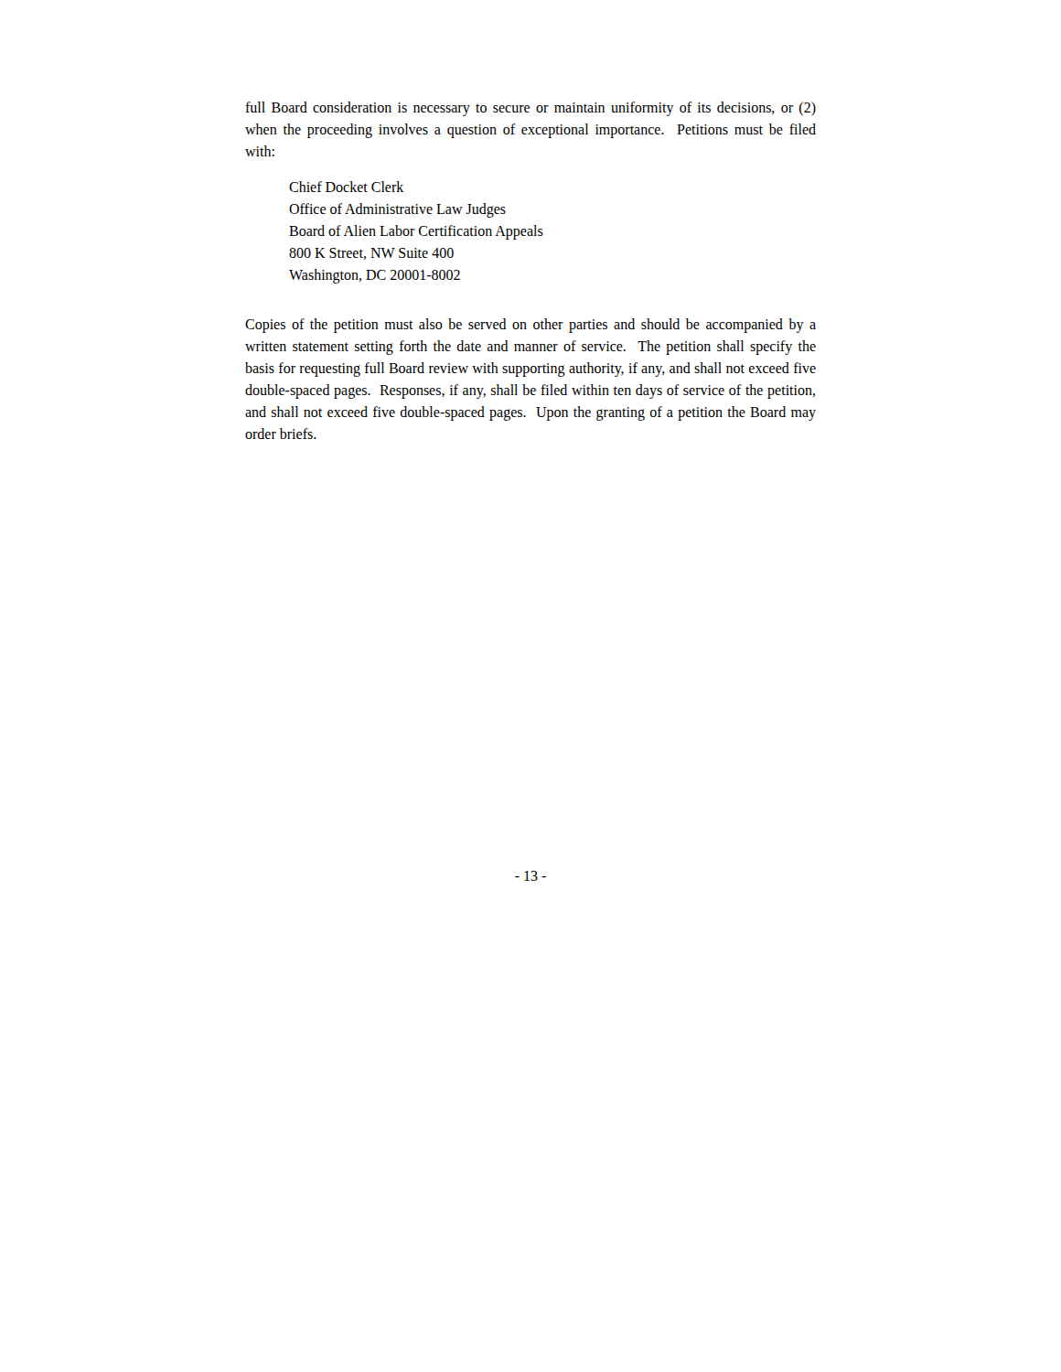full Board consideration is necessary to secure or maintain uniformity of its decisions, or (2) when the proceeding involves a question of exceptional importance. Petitions must be filed with:
Chief Docket Clerk
Office of Administrative Law Judges
Board of Alien Labor Certification Appeals
800 K Street, NW Suite 400
Washington, DC 20001-8002
Copies of the petition must also be served on other parties and should be accompanied by a written statement setting forth the date and manner of service. The petition shall specify the basis for requesting full Board review with supporting authority, if any, and shall not exceed five double-spaced pages. Responses, if any, shall be filed within ten days of service of the petition, and shall not exceed five double-spaced pages. Upon the granting of a petition the Board may order briefs.
- 13 -